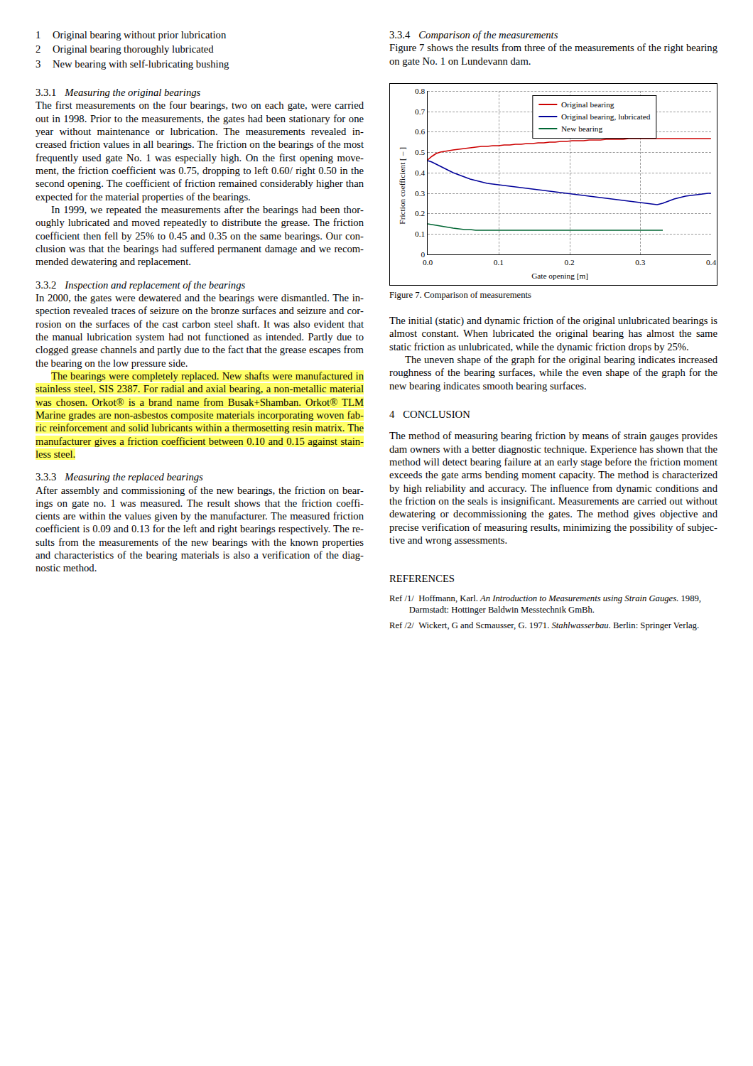1 Original bearing without prior lubrication
2 Original bearing thoroughly lubricated
3 New bearing with self-lubricating bushing
3.3.1 Measuring the original bearings
The first measurements on the four bearings, two on each gate, were carried out in 1998. Prior to the measurements, the gates had been stationary for one year without maintenance or lubrication. The measurements revealed increased friction values in all bearings. The friction on the bearings of the most frequently used gate No. 1 was especially high. On the first opening movement, the friction coefficient was 0.75, dropping to left 0.60/ right 0.50 in the second opening. The coefficient of friction remained considerably higher than expected for the material properties of the bearings.
In 1999, we repeated the measurements after the bearings had been thoroughly lubricated and moved repeatedly to distribute the grease. The friction coefficient then fell by 25% to 0.45 and 0.35 on the same bearings. Our conclusion was that the bearings had suffered permanent damage and we recommended dewatering and replacement.
3.3.2 Inspection and replacement of the bearings
In 2000, the gates were dewatered and the bearings were dismantled. The inspection revealed traces of seizure on the bronze surfaces and seizure and corrosion on the surfaces of the cast carbon steel shaft. It was also evident that the manual lubrication system had not functioned as intended. Partly due to clogged grease channels and partly due to the fact that the grease escapes from the bearing on the low pressure side.
The bearings were completely replaced. New shafts were manufactured in stainless steel, SIS 2387. For radial and axial bearing, a non-metallic material was chosen. Orkot® is a brand name from Busak+Shamban. Orkot® TLM Marine grades are non-asbestos composite materials incorporating woven fabric reinforcement and solid lubricants within a thermosetting resin matrix. The manufacturer gives a friction coefficient between 0.10 and 0.15 against stainless steel.
3.3.3 Measuring the replaced bearings
After assembly and commissioning of the new bearings, the friction on bearings on gate no. 1 was measured. The result shows that the friction coefficients are within the values given by the manufacturer. The measured friction coefficient is 0.09 and 0.13 for the left and right bearings respectively. The results from the measurements of the new bearings with the known properties and characteristics of the bearing materials is also a verification of the diagnostic method.
3.3.4 Comparison of the measurements
Figure 7 shows the results from three of the measurements of the right bearing on gate No. 1 on Lundevann dam.
Friction coefficient [ – ]
Original bearing
Original bearing, lubricated
New bearing
0
0.1
0.2
0.3
0.4
0.5
0.6
0.7
0.8
0.0
0.1
0.2
0.3
0.4
Gate opening [m]
Figure 7. Comparison of measurements
The initial (static) and dynamic friction of the original unlubricated bearings is almost constant. When lubricated the original bearing has almost the same static friction as unlubricated, while the dynamic friction drops by 25%.
The uneven shape of the graph for the original bearing indicates increased roughness of the bearing surfaces, while the even shape of the graph for the new bearing indicates smooth bearing surfaces.
4 CONCLUSION
The method of measuring bearing friction by means of strain gauges provides dam owners with a better diagnostic technique. Experience has shown that the method will detect bearing failure at an early stage before the friction moment exceeds the gate arms bending moment capacity. The method is characterized by high reliability and accuracy. The influence from dynamic conditions and the friction on the seals is insignificant. Measurements are carried out without dewatering or decommissioning the gates. The method gives objective and precise verification of measuring results, minimizing the possibility of subjective and wrong assessments.
REFERENCES
Ref /1/ Hoffmann, Karl. An Introduction to Measurements using Strain Gauges. 1989, Darmstadt: Hottinger Baldwin Messtechnik GmBh.
Ref /2/ Wickert, G and Scmausser, G. 1971. Stahlwasserbau. Berlin: Springer Verlag.